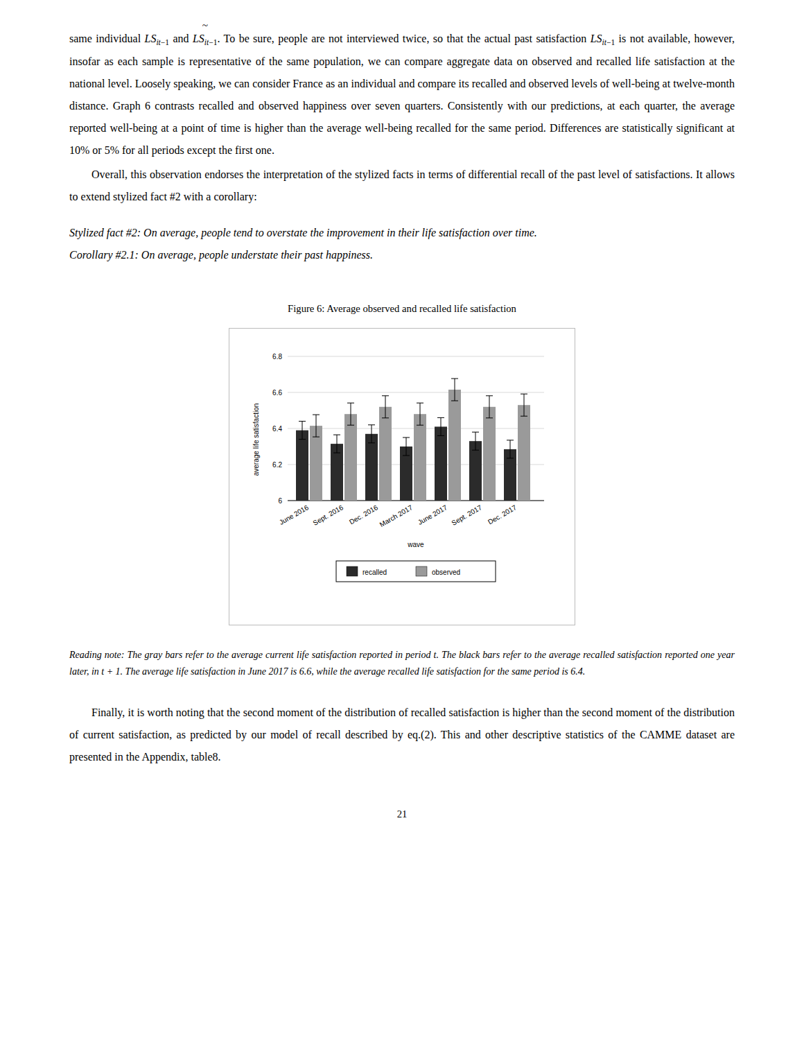same individual LSit−1 and ~LSit−1. To be sure, people are not interviewed twice, so that the actual past satisfaction LSit−1 is not available, however, insofar as each sample is representative of the same population, we can compare aggregate data on observed and recalled life satisfaction at the national level. Loosely speaking, we can consider France as an individual and compare its recalled and observed levels of well-being at twelve-month distance. Graph 6 contrasts recalled and observed happiness over seven quarters. Consistently with our predictions, at each quarter, the average reported well-being at a point of time is higher than the average well-being recalled for the same period. Differences are statistically significant at 10% or 5% for all periods except the first one.
Overall, this observation endorses the interpretation of the stylized facts in terms of differential recall of the past level of satisfactions. It allows to extend stylized fact #2 with a corollary:
Stylized fact #2: On average, people tend to overstate the improvement in their life satisfaction over time.
Corollary #2.1: On average, people understate their past happiness.
Figure 6: Average observed and recalled life satisfaction
6.8 6.6 6.4 6.2 6 average life satisfaction June 2016 Sept. 2016 Dec. 2016 March 2017 June 2017 Sept. 2017 Dec. 2017 wave recalled observed
Reading note: The gray bars refer to the average current life satisfaction reported in period t. The black bars refer to the average recalled satisfaction reported one year later, in t + 1. The average life satisfaction in June 2017 is 6.6, while the average recalled life satisfaction for the same period is 6.4.
Finally, it is worth noting that the second moment of the distribution of recalled satisfaction is higher than the second moment of the distribution of current satisfaction, as predicted by our model of recall described by eq.(2). This and other descriptive statistics of the CAMME dataset are presented in the Appendix, table8.
21